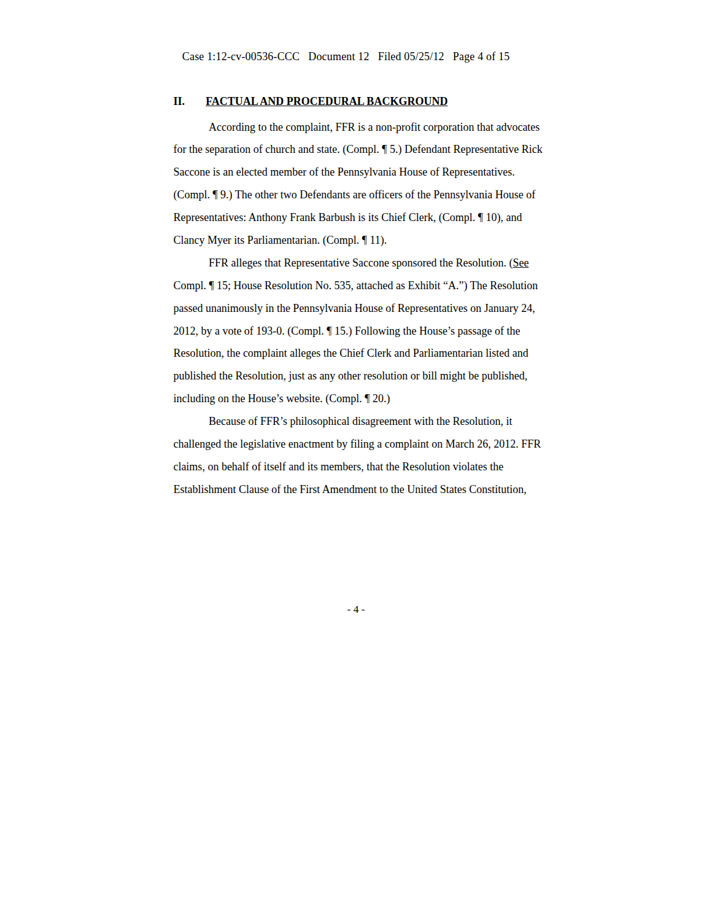Case 1:12-cv-00536-CCC Document 12 Filed 05/25/12 Page 4 of 15
II. FACTUAL AND PROCEDURAL BACKGROUND
According to the complaint, FFR is a non-profit corporation that advocates for the separation of church and state. (Compl. ¶ 5.) Defendant Representative Rick Saccone is an elected member of the Pennsylvania House of Representatives. (Compl. ¶ 9.) The other two Defendants are officers of the Pennsylvania House of Representatives: Anthony Frank Barbush is its Chief Clerk, (Compl. ¶ 10), and Clancy Myer its Parliamentarian. (Compl. ¶ 11).
FFR alleges that Representative Saccone sponsored the Resolution. (See Compl. ¶ 15; House Resolution No. 535, attached as Exhibit “A.”) The Resolution passed unanimously in the Pennsylvania House of Representatives on January 24, 2012, by a vote of 193-0. (Compl. ¶ 15.) Following the House’s passage of the Resolution, the complaint alleges the Chief Clerk and Parliamentarian listed and published the Resolution, just as any other resolution or bill might be published, including on the House’s website. (Compl. ¶ 20.)
Because of FFR’s philosophical disagreement with the Resolution, it challenged the legislative enactment by filing a complaint on March 26, 2012. FFR claims, on behalf of itself and its members, that the Resolution violates the Establishment Clause of the First Amendment to the United States Constitution,
- 4 -